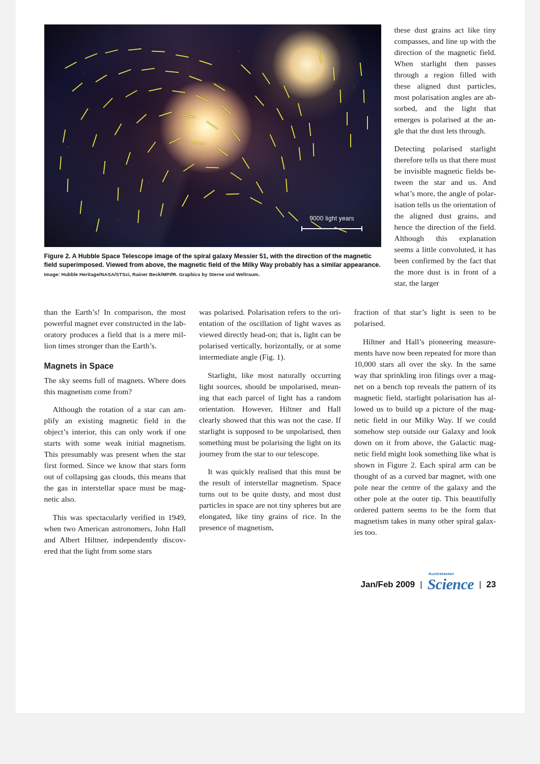9000 light years
Figure 2. A Hubble Space Telescope image of the spiral galaxy Messier 51, with the direction of the magnetic field superimposed. Viewed from above, the magnetic field of the Milky Way probably has a similar appearance. Image: Hubble Heritage/NASA/STSci, Rainer Beck/MPIfR. Graphics by Sterne und Weltraum.
these dust grains act like tiny compasses, and line up with the direction of the magnetic field. When starlight then passes through a region filled with these aligned dust particles, most polarisation angles are absorbed, and the light that emerges is polarised at the angle that the dust lets through.
Detecting polarised starlight therefore tells us that there must be invisible magnetic fields between the star and us. And what’s more, the angle of polarisation tells us the orientation of the aligned dust grains, and hence the direction of the field. Although this explanation seems a little convoluted, it has been confirmed by the fact that the more dust is in front of a star, the larger
than the Earth’s! In comparison, the most powerful magnet ever constructed in the laboratory produces a field that is a mere million times stronger than the Earth’s.
Magnets in Space
The sky seems full of magnets. Where does this magnetism come from?
Although the rotation of a star can amplify an existing magnetic field in the object’s interior, this can only work if one starts with some weak initial magnetism. This presumably was present when the star first formed. Since we know that stars form out of collapsing gas clouds, this means that the gas in interstellar space must be magnetic also.
This was spectacularly verified in 1949, when two American astronomers, John Hall and Albert Hiltner, independently discovered that the light from some stars
was polarised. Polarisation refers to the orientation of the oscillation of light waves as viewed directly head-on; that is, light can be polarised vertically, horizontally, or at some intermediate angle (Fig. 1).
Starlight, like most naturally occurring light sources, should be unpolarised, meaning that each parcel of light has a random orientation. However, Hiltner and Hall clearly showed that this was not the case. If starlight is supposed to be unpolarised, then something must be polarising the light on its journey from the star to our telescope.
It was quickly realised that this must be the result of interstellar magnetism. Space turns out to be quite dusty, and most dust particles in space are not tiny spheres but are elongated, like tiny grains of rice. In the presence of magnetism,
fraction of that star’s light is seen to be polarised.
Hiltner and Hall’s pioneering measurements have now been repeated for more than 10,000 stars all over the sky. In the same way that sprinkling iron filings over a magnet on a bench top reveals the pattern of its magnetic field, starlight polarisation has allowed us to build up a picture of the magnetic field in our Milky Way. If we could somehow step outside our Galaxy and look down on it from above, the Galactic magnetic field might look something like what is shown in Figure 2. Each spiral arm can be thought of as a curved bar magnet, with one pole near the centre of the galaxy and the other pole at the outer tip. This beautifully ordered pattern seems to be the form that magnetism takes in many other spiral galaxies too.
Jan/Feb 2009 | Australasian Science | 23